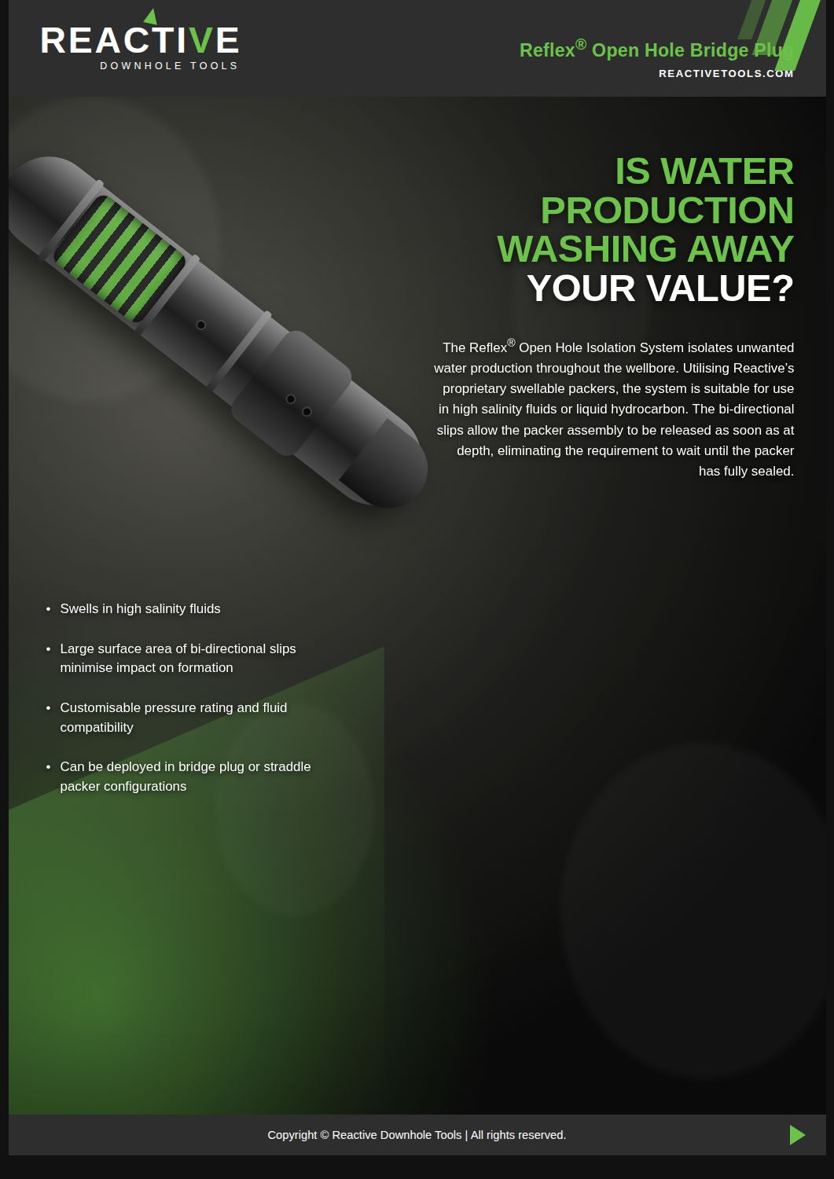REACTIVE DOWNHOLE TOOLS
Reflex® Open Hole Bridge Plug
REACTIVETOOLS.COM
IS WATER
PRODUCTION
WASHING AWAY
YOUR VALUE?
The Reflex® Open Hole Isolation System isolates unwanted water production throughout the wellbore. Utilising Reactive’s proprietary swellable packers, the system is suitable for use in high salinity fluids or liquid hydrocarbon. The bi-directional slips allow the packer assembly to be released as soon as at depth, eliminating the requirement to wait until the packer has fully sealed.
Swells in high salinity fluids
Large surface area of bi-directional slips minimise impact on formation
Customisable pressure rating and fluid compatibility
Can be deployed in bridge plug or straddle packer configurations
Copyright © Reactive Downhole Tools | All rights reserved.